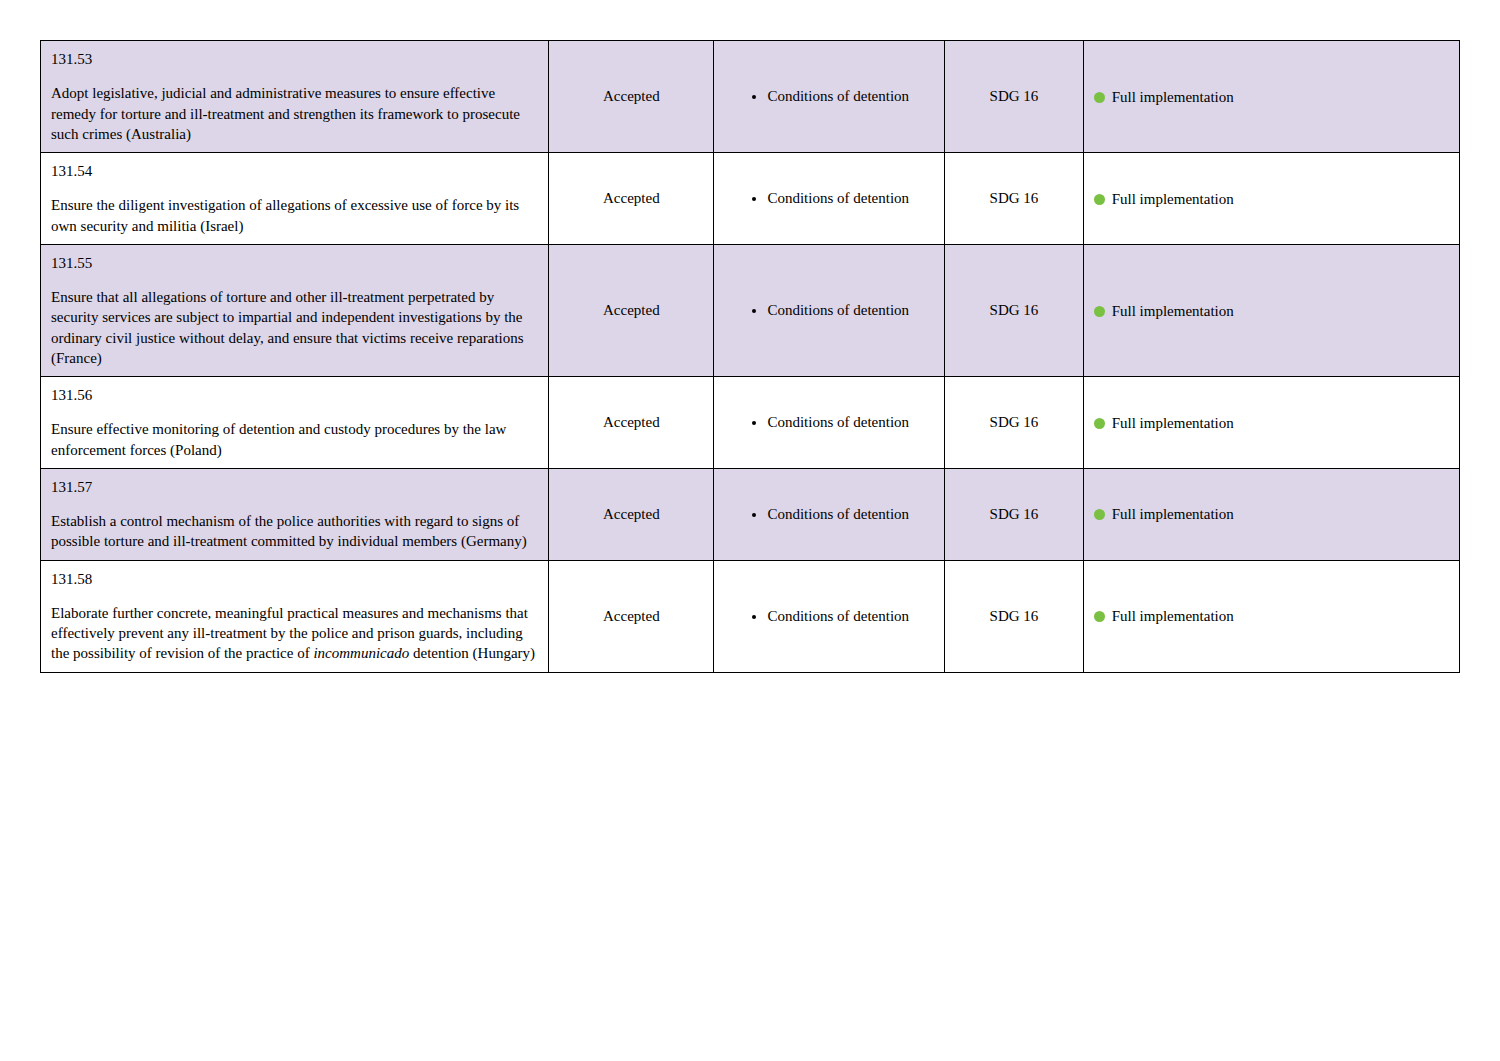| 131.53 Adopt legislative, judicial and administrative measures to ensure effective remedy for torture and ill-treatment and strengthen its framework to prosecute such crimes (Australia) | Accepted | Conditions of detention | SDG 16 | Full implementation |
| 131.54 Ensure the diligent investigation of allegations of excessive use of force by its own security and militia (Israel) | Accepted | Conditions of detention | SDG 16 | Full implementation |
| 131.55 Ensure that all allegations of torture and other ill-treatment perpetrated by security services are subject to impartial and independent investigations by the ordinary civil justice without delay, and ensure that victims receive reparations (France) | Accepted | Conditions of detention | SDG 16 | Full implementation |
| 131.56 Ensure effective monitoring of detention and custody procedures by the law enforcement forces (Poland) | Accepted | Conditions of detention | SDG 16 | Full implementation |
| 131.57 Establish a control mechanism of the police authorities with regard to signs of possible torture and ill-treatment committed by individual members (Germany) | Accepted | Conditions of detention | SDG 16 | Full implementation |
| 131.58 Elaborate further concrete, meaningful practical measures and mechanisms that effectively prevent any ill-treatment by the police and prison guards, including the possibility of revision of the practice of incommunicado detention (Hungary) | Accepted | Conditions of detention | SDG 16 | Full implementation |